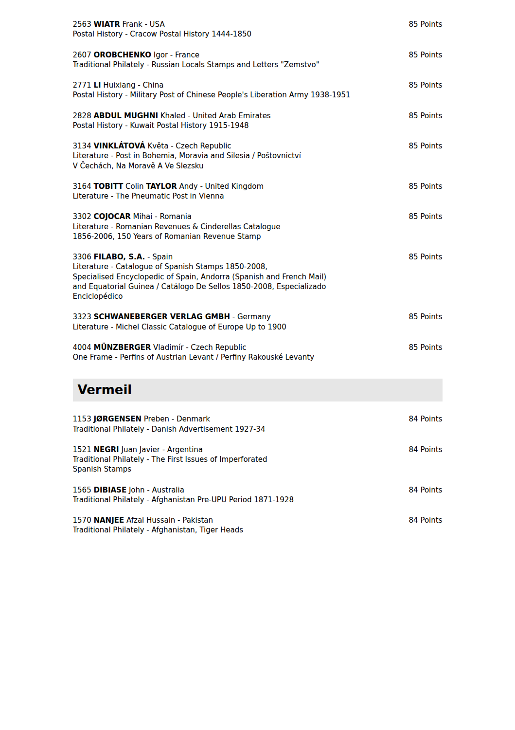85 Points 2563 WIATR Frank - USA
Postal History - Cracow Postal History 1444-1850
85 Points 2607 OROBCHENKO Igor - France
Traditional Philately - Russian Locals Stamps and Letters "Zemstvo"
85 Points 2771 LI Huixiang - China
Postal History - Military Post of Chinese People's Liberation Army 1938-1951
85 Points 2828 ABDUL MUGHNI Khaled - United Arab Emirates
Postal History - Kuwait Postal History 1915-1948
85 Points 3134 VINKLÁTOVÁ Květa - Czech Republic
Literature - Post in Bohemia, Moravia and Silesia / Poštovnictví
V Čechách, Na Moravě A Ve Slezsku
85 Points 3164 TOBITT Colin TAYLOR Andy - United Kingdom
Literature - The Pneumatic Post in Vienna
85 Points 3302 COJOCAR Mihai - Romania
Literature - Romanian Revenues & Cinderellas Catalogue
1856-2006, 150 Years of Romanian Revenue Stamp
85 Points 3306 FILABO, S.A. - Spain
Literature - Catalogue of Spanish Stamps 1850-2008,
Specialised Encyclopedic of Spain, Andorra (Spanish and French Mail)
and Equatorial Guinea / Catálogo De Sellos 1850-2008, Especializado
Enciclopédico
85 Points 3323 SCHWANEBERGER VERLAG GMBH - Germany
Literature - Michel Classic Catalogue of Europe Up to 1900
85 Points 4004 MÜNZBERGER Vladimír - Czech Republic
One Frame - Perfins of Austrian Levant / Perfiny Rakouské Levanty
Vermeil
84 Points 1153 JØRGENSEN Preben - Denmark
Traditional Philately - Danish Advertisement 1927-34
84 Points 1521 NEGRI Juan Javier - Argentina
Traditional Philately - The First Issues of Imperforated
Spanish Stamps
84 Points 1565 DIBIASE John - Australia
Traditional Philately - Afghanistan Pre-UPU Period 1871-1928
84 Points 1570 NANJEE Afzal Hussain - Pakistan
Traditional Philately - Afghanistan, Tiger Heads